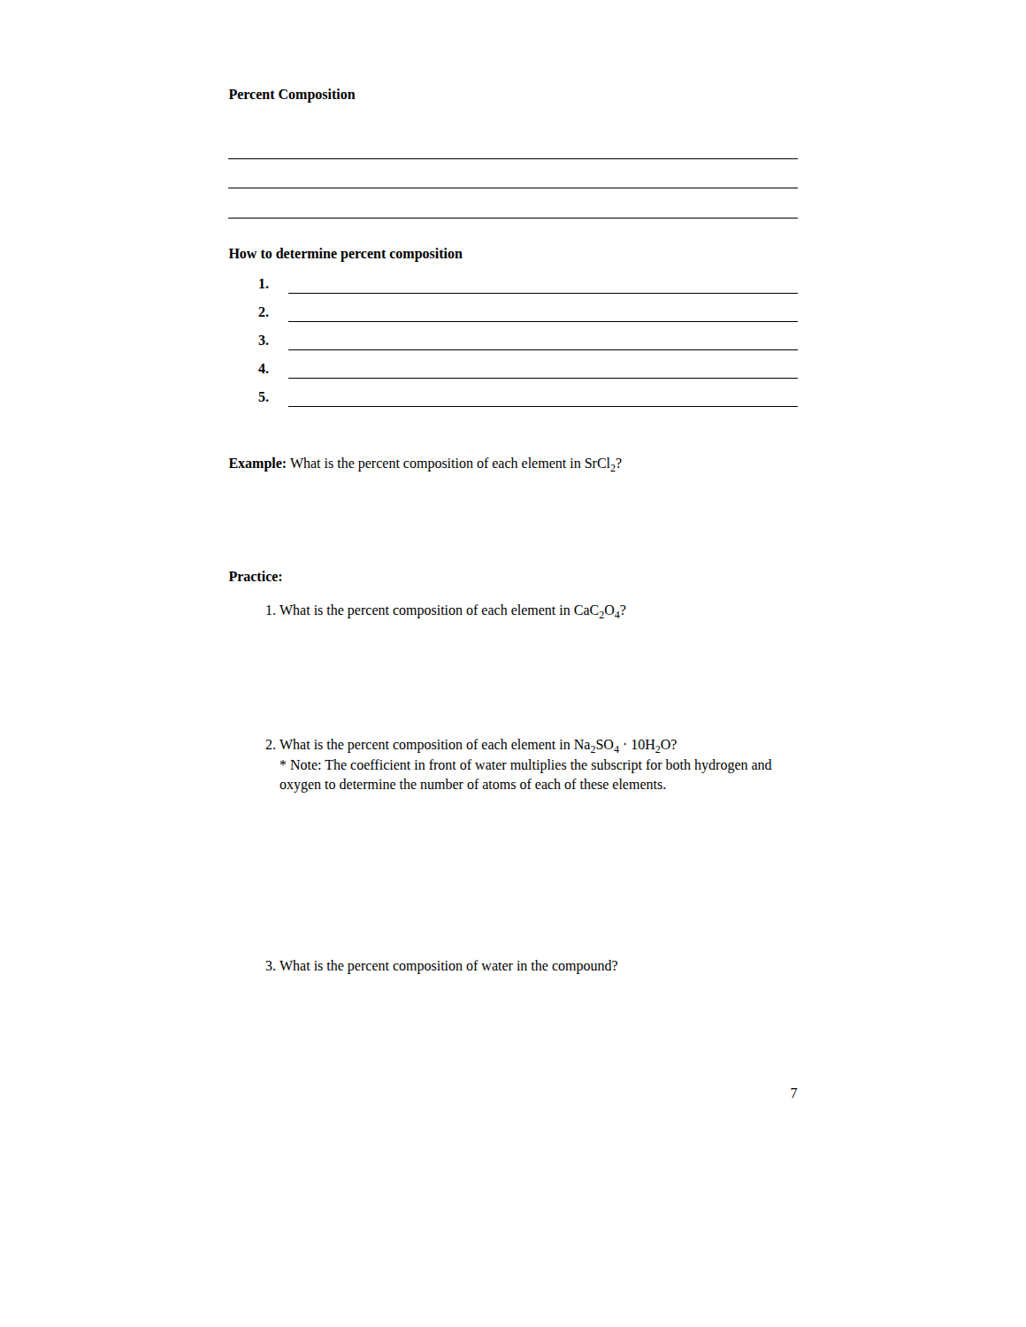Percent Composition
How to determine percent composition
Example: What is the percent composition of each element in SrCl2?
Practice:
What is the percent composition of each element in CaC2O4?
What is the percent composition of each element in Na2SO4 · 10H2O? * Note: The coefficient in front of water multiplies the subscript for both hydrogen and oxygen to determine the number of atoms of each of these elements.
What is the percent composition of water in the compound?
7